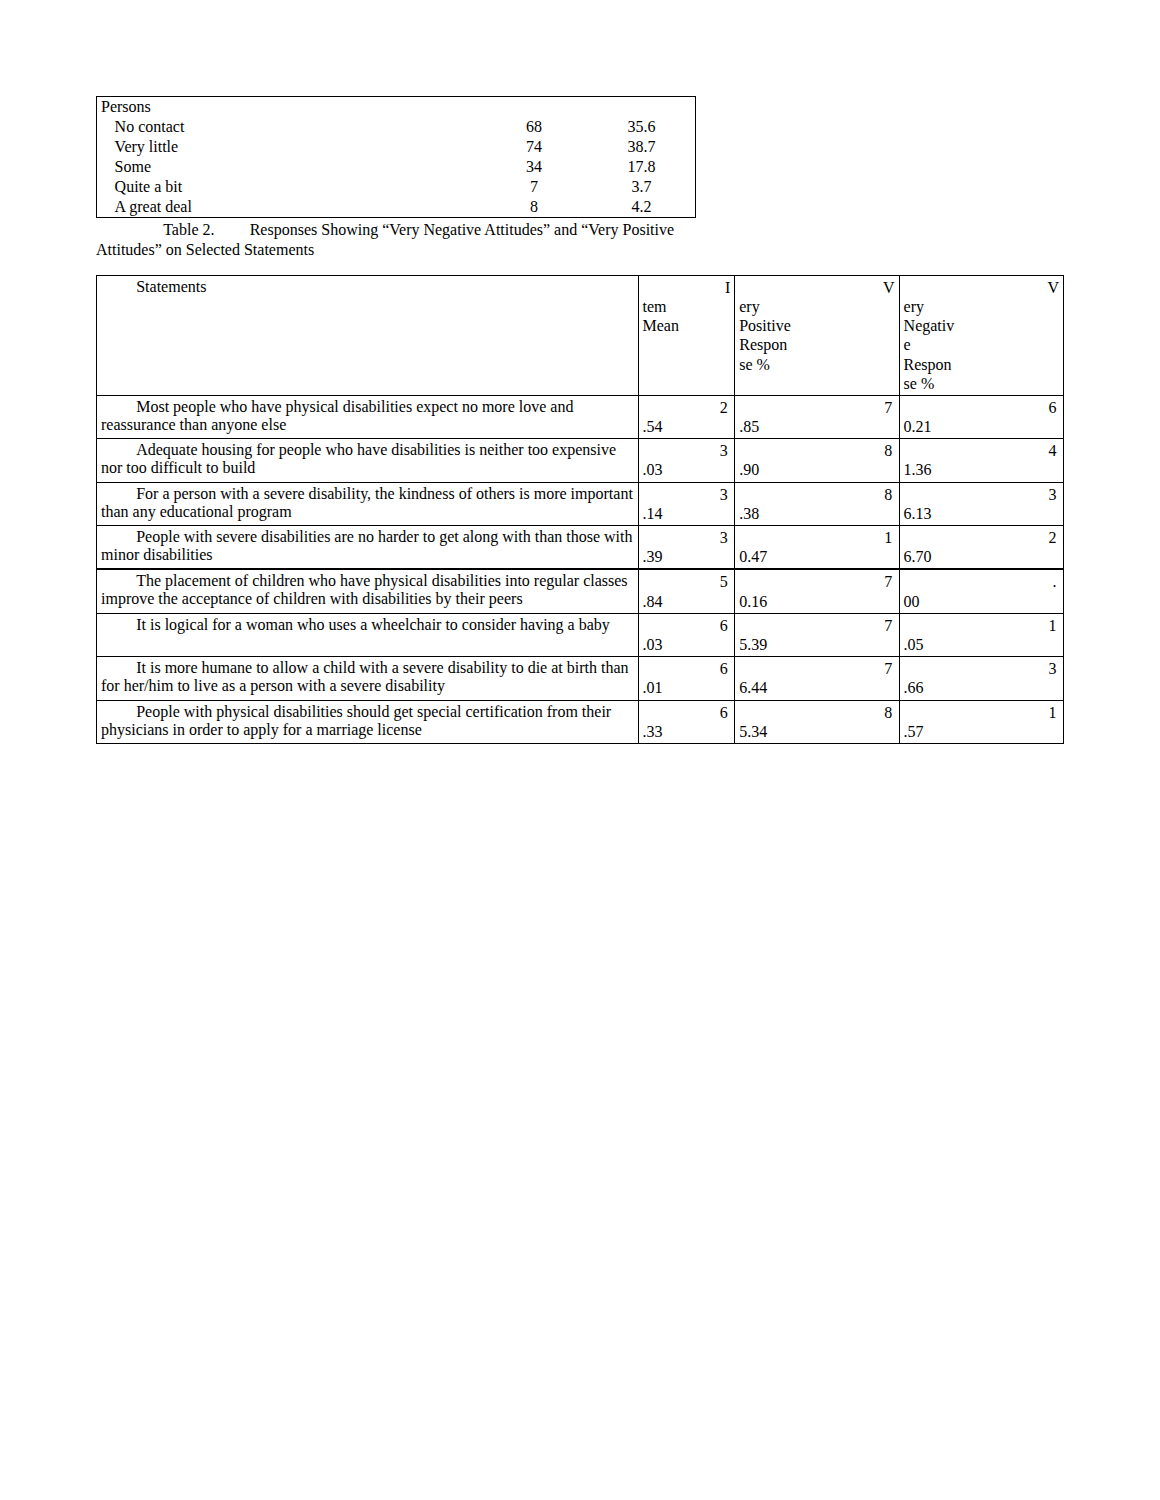| Persons |
| No contact | 68 | 35.6 |
| Very little | 74 | 38.7 |
| Some | 34 | 17.8 |
| Quite a bit | 7 | 3.7 |
| A great deal | 8 | 4.2 |
Table 2. Responses Showing “Very Negative Attitudes” and “Very Positive
Attitudes” on Selected Statements
| Statements | I tem Mean | V ery Positive Respon se % | V ery Negativ e Respon se % |
| --- | --- | --- | --- |
| Most people who have physical disabilities expect no more love and reassurance than anyone else | 2 .54 | 7 .85 | 6 0.21 |
| Adequate housing for people who have disabilities is neither too expensive nor too difficult to build | 3 .03 | 8 .90 | 4 1.36 |
| For a person with a severe disability, the kindness of others is more important than any educational program | 3 .14 | 8 .38 | 3 6.13 |
| People with severe disabilities are no harder to get along with than those with minor disabilities | 3 .39 | 1 0.47 | 2 6.70 |
| The placement of children who have physical disabilities into regular classes improve the acceptance of children with disabilities by their peers | 5 .84 | 7 0.16 | . 00 |
| It is logical for a woman who uses a wheelchair to consider having a baby | 6 .03 | 7 5.39 | 1 .05 |
| It is more humane to allow a child with a severe disability to die at birth than for her/him to live as a person with a severe disability | 6 .01 | 7 6.44 | 3 .66 |
| People with physical disabilities should get special certification from their physicians in order to apply for a marriage license | 6 .33 | 8 5.34 | 1 .57 |